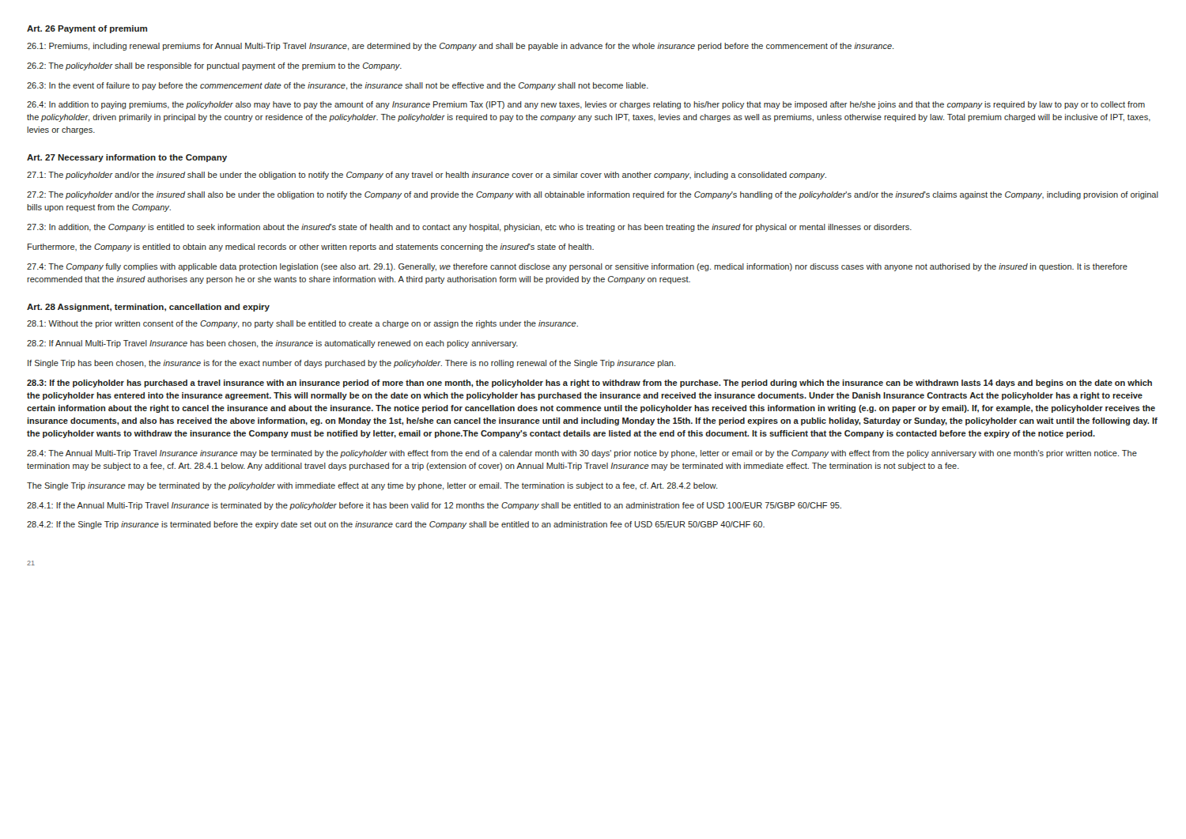Art. 26 Payment of premium
26.1: Premiums, including renewal premiums for Annual Multi-Trip Travel Insurance, are determined by the Company and shall be payable in advance for the whole insurance period before the commencement of the insurance.
26.2: The policyholder shall be responsible for punctual payment of the premium to the Company.
26.3: In the event of failure to pay before the commencement date of the insurance, the insurance shall not be effective and the Company shall not become liable.
26.4: In addition to paying premiums, the policyholder also may have to pay the amount of any Insurance Premium Tax (IPT) and any new taxes, levies or charges relating to his/her policy that may be imposed after he/she joins and that the company is required by law to pay or to collect from the policyholder, driven primarily in principal by the country or residence of the policyholder. The policyholder is required to pay to the company any such IPT, taxes, levies and charges as well as premiums, unless otherwise required by law. Total premium charged will be inclusive of IPT, taxes, levies or charges.
Art. 27 Necessary information to the Company
27.1: The policyholder and/or the insured shall be under the obligation to notify the Company of any travel or health insurance cover or a similar cover with another company, including a consolidated company.
27.2: The policyholder and/or the insured shall also be under the obligation to notify the Company of and provide the Company with all obtainable information required for the Company's handling of the policyholder's and/or the insured's claims against the Company, including provision of original bills upon request from the Company.
27.3: In addition, the Company is entitled to seek information about the insured's state of health and to contact any hospital, physician, etc who is treating or has been treating the insured for physical or mental illnesses or disorders.
Furthermore, the Company is entitled to obtain any medical records or other written reports and statements concerning the insured's state of health.
27.4: The Company fully complies with applicable data protection legislation (see also art. 29.1). Generally, we therefore cannot disclose any personal or sensitive information (eg. medical information) nor discuss cases with anyone not authorised by the insured in question. It is therefore recommended that the insured authorises any person he or she wants to share information with. A third party authorisation form will be provided by the Company on request.
Art. 28 Assignment, termination, cancellation and expiry
28.1: Without the prior written consent of the Company, no party shall be entitled to create a charge on or assign the rights under the insurance.
28.2: If Annual Multi-Trip Travel Insurance has been chosen, the insurance is automatically renewed on each policy anniversary.
If Single Trip has been chosen, the insurance is for the exact number of days purchased by the policyholder. There is no rolling renewal of the Single Trip insurance plan.
28.3: If the policyholder has purchased a travel insurance with an insurance period of more than one month, the policyholder has a right to withdraw from the purchase. The period during which the insurance can be withdrawn lasts 14 days and begins on the date on which the policyholder has entered into the insurance agreement. This will normally be on the date on which the policyholder has purchased the insurance and received the insurance documents. Under the Danish Insurance Contracts Act the policyholder has a right to receive certain information about the right to cancel the insurance and about the insurance. The notice period for cancellation does not commence until the policyholder has received this information in writing (e.g. on paper or by email). If, for example, the policyholder receives the insurance documents, and also has received the above information, eg. on Monday the 1st, he/she can cancel the insurance until and including Monday the 15th. If the period expires on a public holiday, Saturday or Sunday, the policyholder can wait until the following day. If the policyholder wants to withdraw the insurance the Company must be notified by letter, email or phone.The Company's contact details are listed at the end of this document. It is sufficient that the Company is contacted before the expiry of the notice period.
28.4: The Annual Multi-Trip Travel Insurance insurance may be terminated by the policyholder with effect from the end of a calendar month with 30 days' prior notice by phone, letter or email or by the Company with effect from the policy anniversary with one month's prior written notice. The termination may be subject to a fee, cf. Art. 28.4.1 below. Any additional travel days purchased for a trip (extension of cover) on Annual Multi-Trip Travel Insurance may be terminated with immediate effect. The termination is not subject to a fee.
The Single Trip insurance may be terminated by the policyholder with immediate effect at any time by phone, letter or email. The termination is subject to a fee, cf. Art. 28.4.2 below.
28.4.1: If the Annual Multi-Trip Travel Insurance is terminated by the policyholder before it has been valid for 12 months the Company shall be entitled to an administration fee of USD 100/EUR 75/GBP 60/CHF 95.
28.4.2: If the Single Trip insurance is terminated before the expiry date set out on the insurance card the Company shall be entitled to an administration fee of USD 65/EUR 50/GBP 40/CHF 60.
21